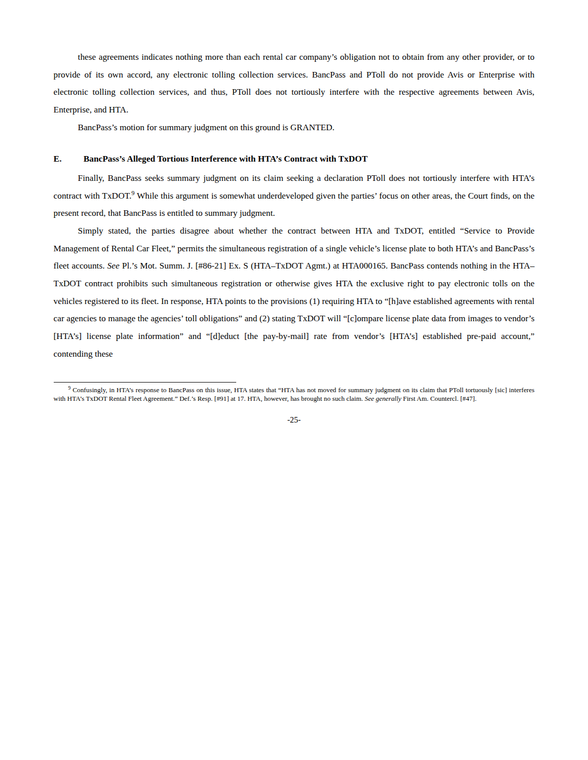these agreements indicates nothing more than each rental car company’s obligation not to obtain from any other provider, or to provide of its own accord, any electronic tolling collection services. BancPass and PToll do not provide Avis or Enterprise with electronic tolling collection services, and thus, PToll does not tortiously interfere with the respective agreements between Avis, Enterprise, and HTA.
BancPass’s motion for summary judgment on this ground is GRANTED.
E. BancPass’s Alleged Tortious Interference with HTA’s Contract with TxDOT
Finally, BancPass seeks summary judgment on its claim seeking a declaration PToll does not tortiously interfere with HTA’s contract with TxDOT.9 While this argument is somewhat underdeveloped given the parties’ focus on other areas, the Court finds, on the present record, that BancPass is entitled to summary judgment.
Simply stated, the parties disagree about whether the contract between HTA and TxDOT, entitled “Service to Provide Management of Rental Car Fleet,” permits the simultaneous registration of a single vehicle’s license plate to both HTA’s and BancPass’s fleet accounts. See Pl.’s Mot. Summ. J. [#86-21] Ex. S (HTA–TxDOT Agmt.) at HTA000165. BancPass contends nothing in the HTA–TxDOT contract prohibits such simultaneous registration or otherwise gives HTA the exclusive right to pay electronic tolls on the vehicles registered to its fleet. In response, HTA points to the provisions (1) requiring HTA to “[h]ave established agreements with rental car agencies to manage the agencies’ toll obligations” and (2) stating TxDOT will “[c]ompare license plate data from images to vendor’s [HTA’s] license plate information” and “[d]educt [the pay-by-mail] rate from vendor’s [HTA’s] established pre-paid account,” contending these
9 Confusingly, in HTA’s response to BancPass on this issue, HTA states that “HTA has not moved for summary judgment on its claim that PToll tortuously [sic] interferes with HTA’s TxDOT Rental Fleet Agreement.” Def.’s Resp. [#91] at 17. HTA, however, has brought no such claim. See generally First Am. Countercl. [#47].
-25-